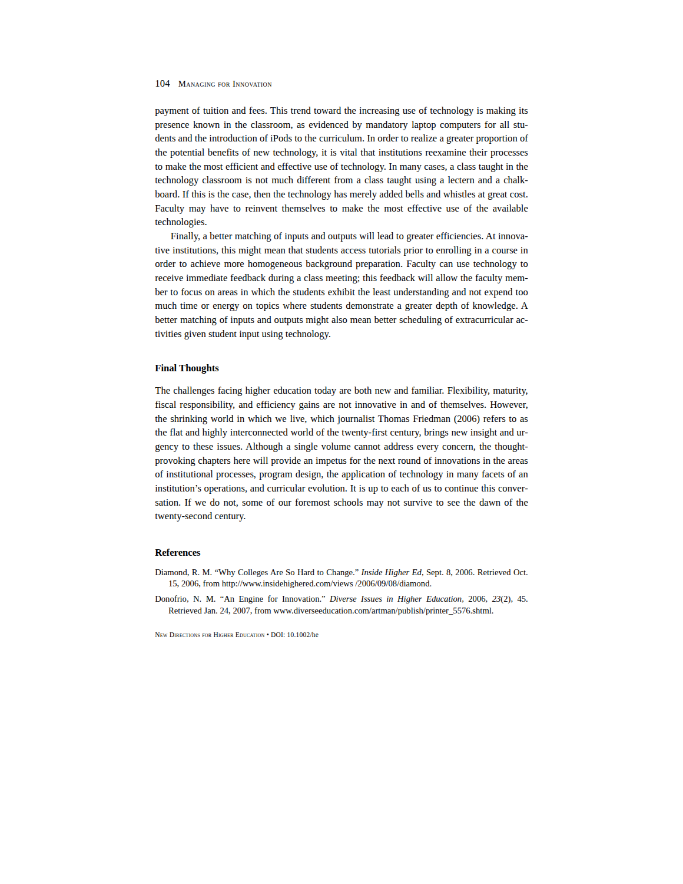104 Managing for Innovation
payment of tuition and fees. This trend toward the increasing use of technology is making its presence known in the classroom, as evidenced by mandatory laptop computers for all students and the introduction of iPods to the curriculum. In order to realize a greater proportion of the potential benefits of new technology, it is vital that institutions reexamine their processes to make the most efficient and effective use of technology. In many cases, a class taught in the technology classroom is not much different from a class taught using a lectern and a chalkboard. If this is the case, then the technology has merely added bells and whistles at great cost. Faculty may have to reinvent themselves to make the most effective use of the available technologies.
Finally, a better matching of inputs and outputs will lead to greater efficiencies. At innovative institutions, this might mean that students access tutorials prior to enrolling in a course in order to achieve more homogeneous background preparation. Faculty can use technology to receive immediate feedback during a class meeting; this feedback will allow the faculty member to focus on areas in which the students exhibit the least understanding and not expend too much time or energy on topics where students demonstrate a greater depth of knowledge. A better matching of inputs and outputs might also mean better scheduling of extracurricular activities given student input using technology.
Final Thoughts
The challenges facing higher education today are both new and familiar. Flexibility, maturity, fiscal responsibility, and efficiency gains are not innovative in and of themselves. However, the shrinking world in which we live, which journalist Thomas Friedman (2006) refers to as the flat and highly interconnected world of the twenty-first century, brings new insight and urgency to these issues. Although a single volume cannot address every concern, the thought-provoking chapters here will provide an impetus for the next round of innovations in the areas of institutional processes, program design, the application of technology in many facets of an institution’s operations, and curricular evolution. It is up to each of us to continue this conversation. If we do not, some of our foremost schools may not survive to see the dawn of the twenty-second century.
References
Diamond, R. M. “Why Colleges Are So Hard to Change.” Inside Higher Ed, Sept. 8, 2006. Retrieved Oct. 15, 2006, from http://www.insidehighered.com/views /2006/09/08/diamond.
Donofrio, N. M. “An Engine for Innovation.” Diverse Issues in Higher Education, 2006, 23(2), 45. Retrieved Jan. 24, 2007, from www.diverseeducation.com/artman/publish/printer_5576.shtml.
New Directions for Higher Education • DOI: 10.1002/he